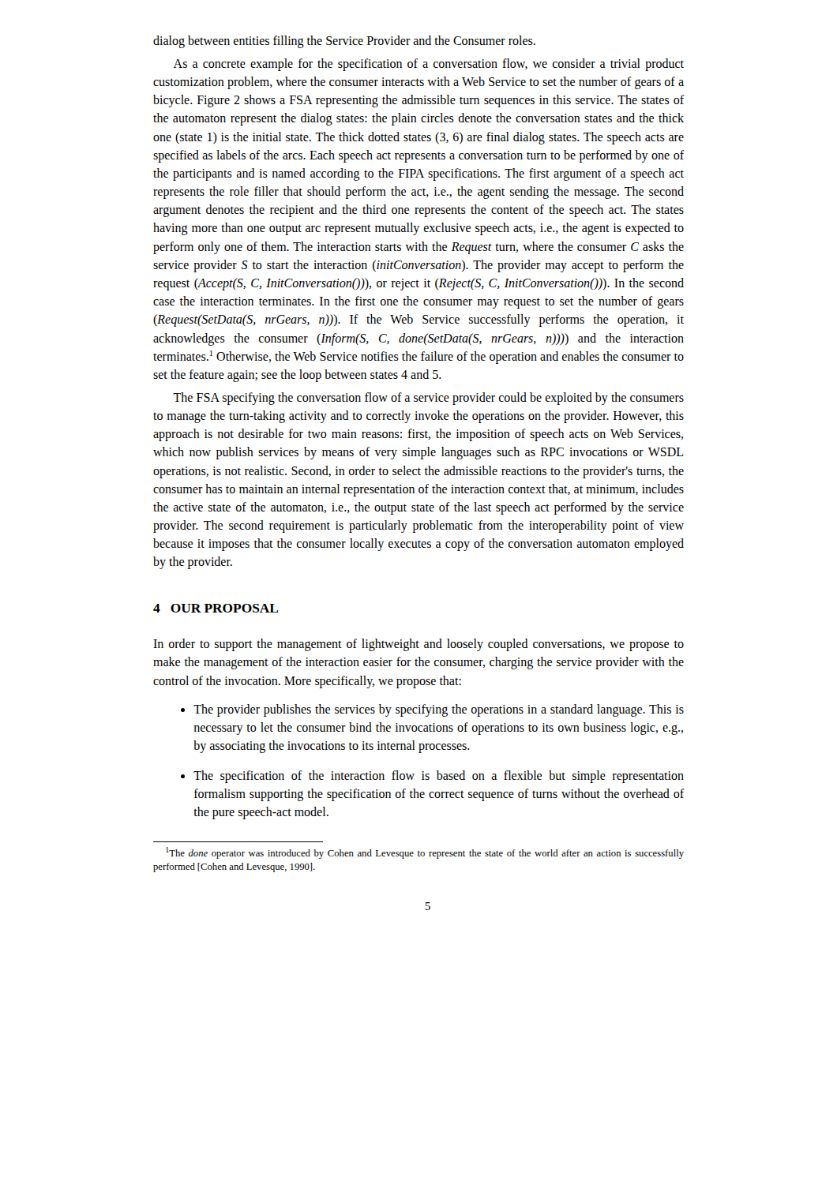dialog between entities filling the Service Provider and the Consumer roles.
As a concrete example for the specification of a conversation flow, we consider a trivial product customization problem, where the consumer interacts with a Web Service to set the number of gears of a bicycle. Figure 2 shows a FSA representing the admissible turn sequences in this service. The states of the automaton represent the dialog states: the plain circles denote the conversation states and the thick one (state 1) is the initial state. The thick dotted states (3, 6) are final dialog states. The speech acts are specified as labels of the arcs. Each speech act represents a conversation turn to be performed by one of the participants and is named according to the FIPA specifications. The first argument of a speech act represents the role filler that should perform the act, i.e., the agent sending the message. The second argument denotes the recipient and the third one represents the content of the speech act. The states having more than one output arc represent mutually exclusive speech acts, i.e., the agent is expected to perform only one of them. The interaction starts with the Request turn, where the consumer C asks the service provider S to start the interaction (initConversation). The provider may accept to perform the request (Accept(S, C, InitConversation())), or reject it (Reject(S, C, InitConversation())). In the second case the interaction terminates. In the first one the consumer may request to set the number of gears (Request(SetData(S, nrGears, n))). If the Web Service successfully performs the operation, it acknowledges the consumer (Inform(S, C, done(SetData(S, nrGears, n)))) and the interaction terminates.1 Otherwise, the Web Service notifies the failure of the operation and enables the consumer to set the feature again; see the loop between states 4 and 5.
The FSA specifying the conversation flow of a service provider could be exploited by the consumers to manage the turn-taking activity and to correctly invoke the operations on the provider. However, this approach is not desirable for two main reasons: first, the imposition of speech acts on Web Services, which now publish services by means of very simple languages such as RPC invocations or WSDL operations, is not realistic. Second, in order to select the admissible reactions to the provider's turns, the consumer has to maintain an internal representation of the interaction context that, at minimum, includes the active state of the automaton, i.e., the output state of the last speech act performed by the service provider. The second requirement is particularly problematic from the interoperability point of view because it imposes that the consumer locally executes a copy of the conversation automaton employed by the provider.
4 OUR PROPOSAL
In order to support the management of lightweight and loosely coupled conversations, we propose to make the management of the interaction easier for the consumer, charging the service provider with the control of the invocation. More specifically, we propose that:
The provider publishes the services by specifying the operations in a standard language. This is necessary to let the consumer bind the invocations of operations to its own business logic, e.g., by associating the invocations to its internal processes.
The specification of the interaction flow is based on a flexible but simple representation formalism supporting the specification of the correct sequence of turns without the overhead of the pure speech-act model.
1The done operator was introduced by Cohen and Levesque to represent the state of the world after an action is successfully performed [Cohen and Levesque, 1990].
5